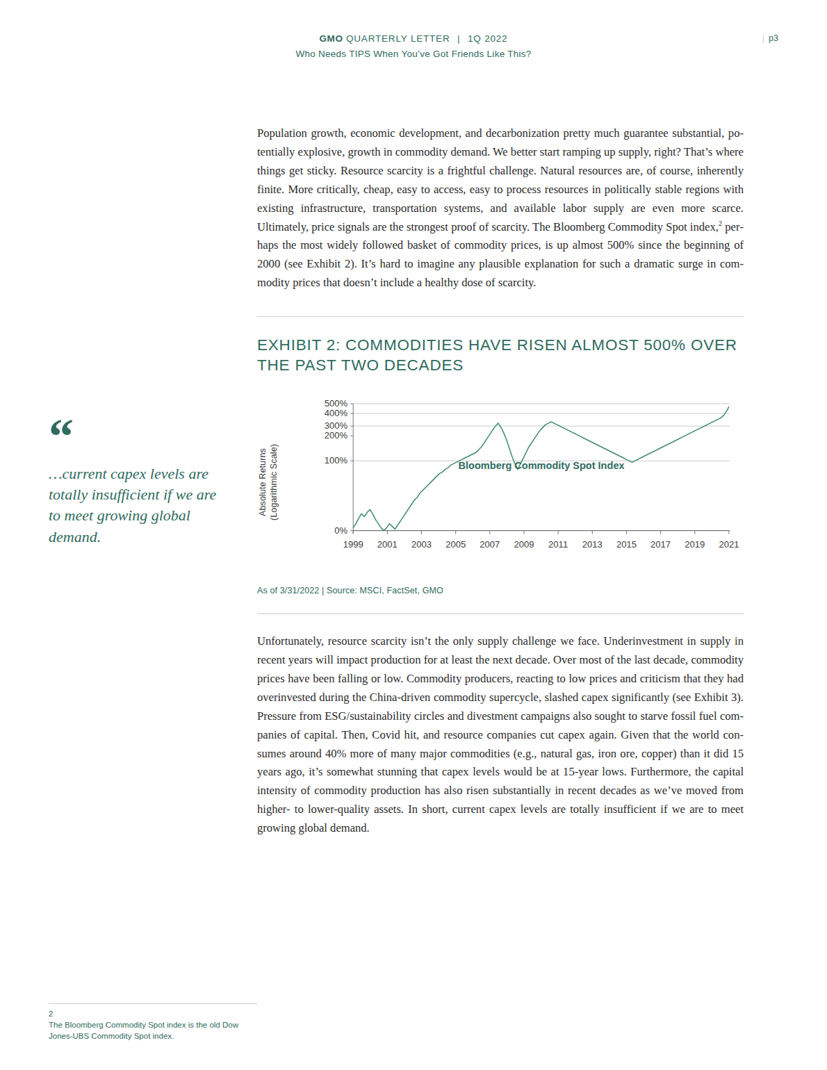GMO QUARTERLY LETTER | 1Q 2022
Who Needs TIPS When You’ve Got Friends Like This?
|p3
“
…current capex levels are totally insufficient if we are to meet growing global demand.
Population growth, economic development, and decarbonization pretty much guarantee substantial, potentially explosive, growth in commodity demand. We better start ramping up supply, right? That’s where things get sticky. Resource scarcity is a frightful challenge. Natural resources are, of course, inherently finite. More critically, cheap, easy to access, easy to process resources in politically stable regions with existing infrastructure, transportation systems, and available labor supply are even more scarce. Ultimately, price signals are the strongest proof of scarcity. The Bloomberg Commodity Spot index,2 perhaps the most widely followed basket of commodity prices, is up almost 500% since the beginning of 2000 (see Exhibit 2). It’s hard to imagine any plausible explanation for such a dramatic surge in commodity prices that doesn’t include a healthy dose of scarcity.
Exhibit 2: Commodities have risen almost 500% over the past two decades
Absolute Returns
(Logarithmic Scale)
500% 400% 300% 200% 100% 0% 1999 2001 2003 2005 2007 2009 2011 2013 2015 2017 2019 2021 Bloomberg Commodity Spot Index
As of 3/31/2022 | Source: MSCI, FactSet, GMO
Unfortunately, resource scarcity isn’t the only supply challenge we face. Underinvestment in supply in recent years will impact production for at least the next decade. Over most of the last decade, commodity prices have been falling or low. Commodity producers, reacting to low prices and criticism that they had overinvested during the China-driven commodity supercycle, slashed capex significantly (see Exhibit 3). Pressure from ESG/sustainability circles and divestment campaigns also sought to starve fossil fuel companies of capital. Then, Covid hit, and resource companies cut capex again. Given that the world consumes around 40% more of many major commodities (e.g., natural gas, iron ore, copper) than it did 15 years ago, it’s somewhat stunning that capex levels would be at 15-year lows. Furthermore, the capital intensity of commodity production has also risen substantially in recent decades as we’ve moved from higher- to lower-quality assets. In short, current capex levels are totally insufficient if we are to meet growing global demand.
2
The Bloomberg Commodity Spot index is the old Dow Jones-UBS Commodity Spot index.